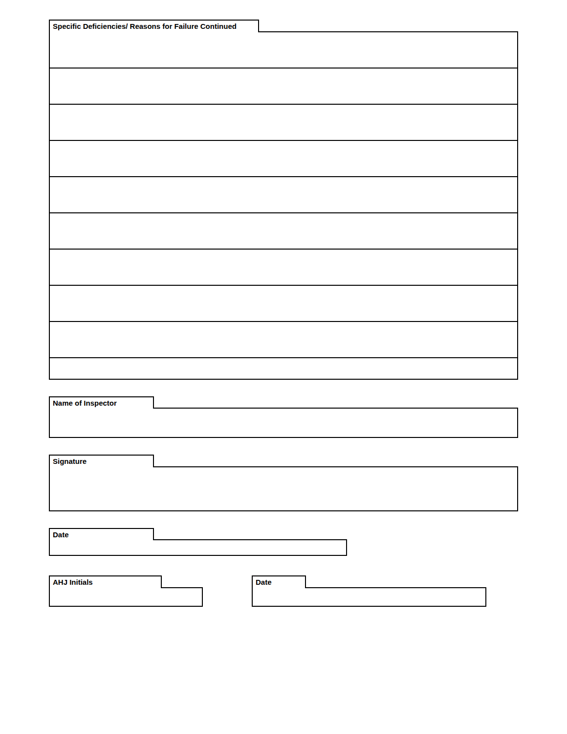Specific Deficiencies/ Reasons for Failure Continued
Name of Inspector
Signature
Date
AHJ Initials
Date